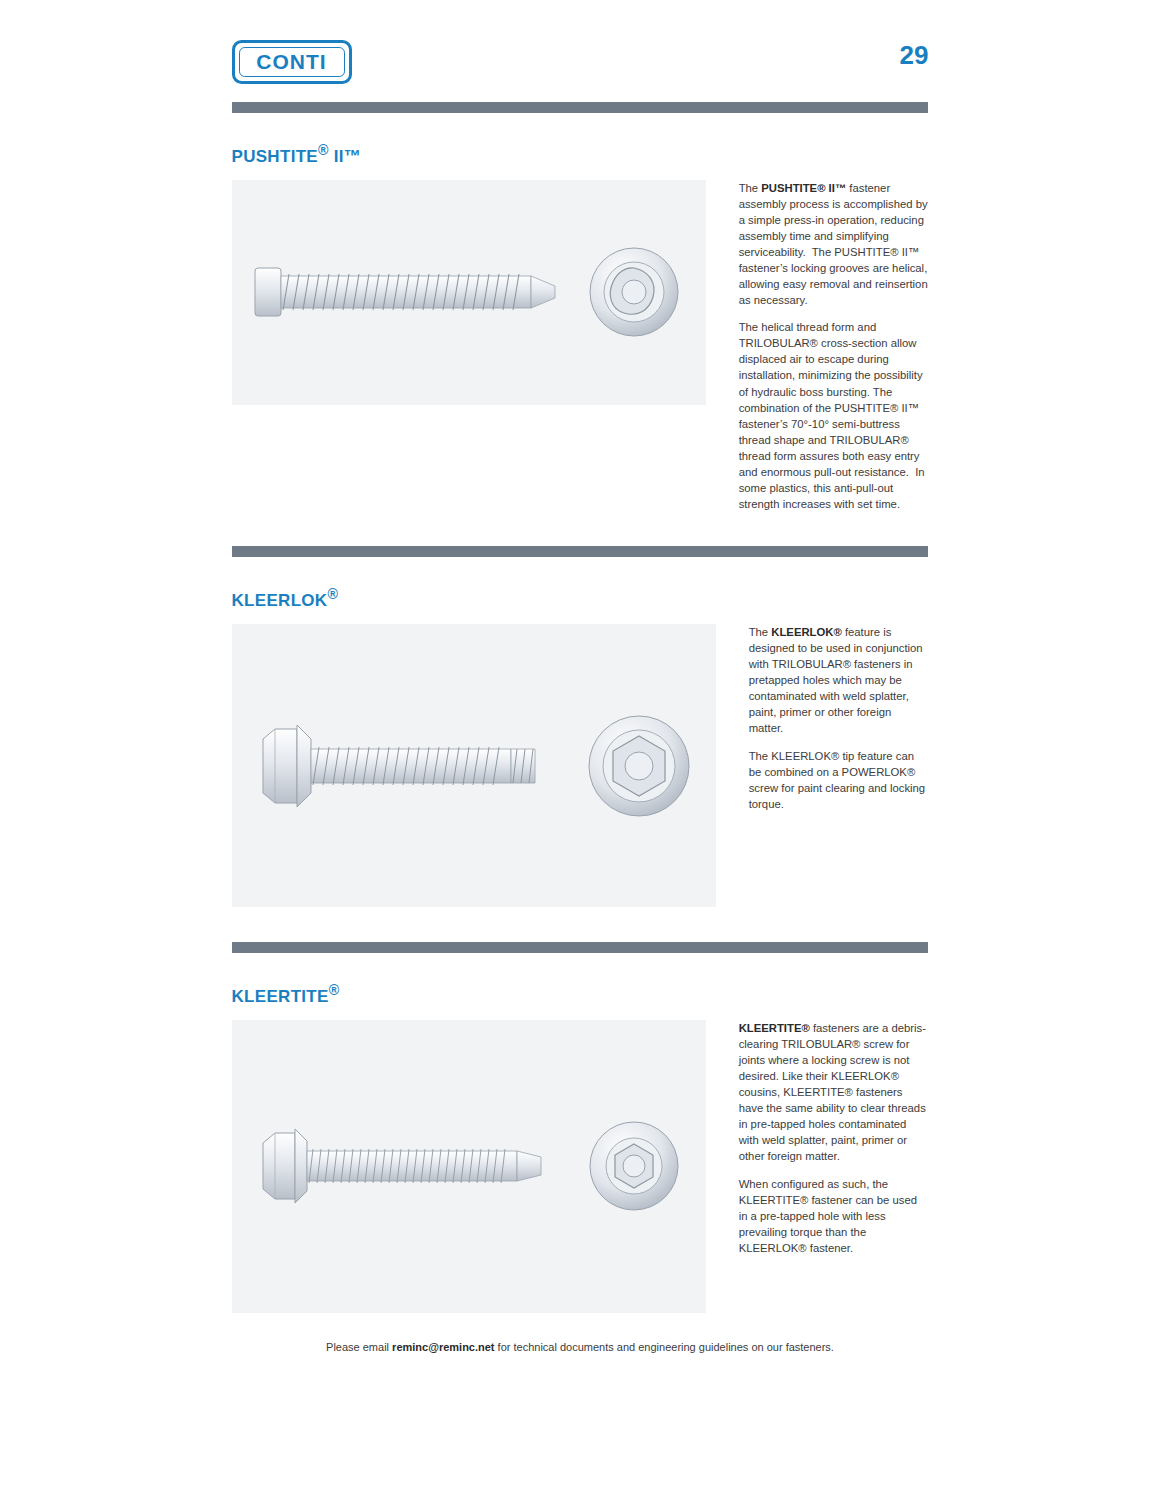CONTI
29
PUSHTITE® II™
The PUSHTITE® II™ fastener assembly process is accomplished by a simple press-in operation, reducing assembly time and simplifying serviceability. The PUSHTITE® II™ fastener’s locking grooves are helical, allowing easy removal and reinsertion as necessary.
The helical thread form and TRILOBULAR® cross-section allow displaced air to escape during installation, minimizing the possibility of hydraulic boss bursting. The combination of the PUSHTITE® II™ fastener’s 70°-10° semi-buttress thread shape and TRILOBULAR® thread form assures both easy entry and enormous pull-out resistance. In some plastics, this anti-pull-out strength increases with set time.
KLEERLOK®
The KLEERLOK® feature is designed to be used in conjunction with TRILOBULAR® fasteners in pretapped holes which may be contaminated with weld splatter, paint, primer or other foreign matter.
The KLEERLOK® tip feature can be combined on a POWERLOK® screw for paint clearing and locking torque.
KLEERTITE®
KLEERTITE® fasteners are a debris-clearing TRILOBULAR® screw for joints where a locking screw is not desired. Like their KLEERLOK® cousins, KLEERTITE® fasteners have the same ability to clear threads in pre-tapped holes contaminated with weld splatter, paint, primer or other foreign matter.
When configured as such, the KLEERTITE® fastener can be used in a pre-tapped hole with less prevailing torque than the KLEERLOK® fastener.
Please email reminc@reminc.net for technical documents and engineering guidelines on our fasteners.